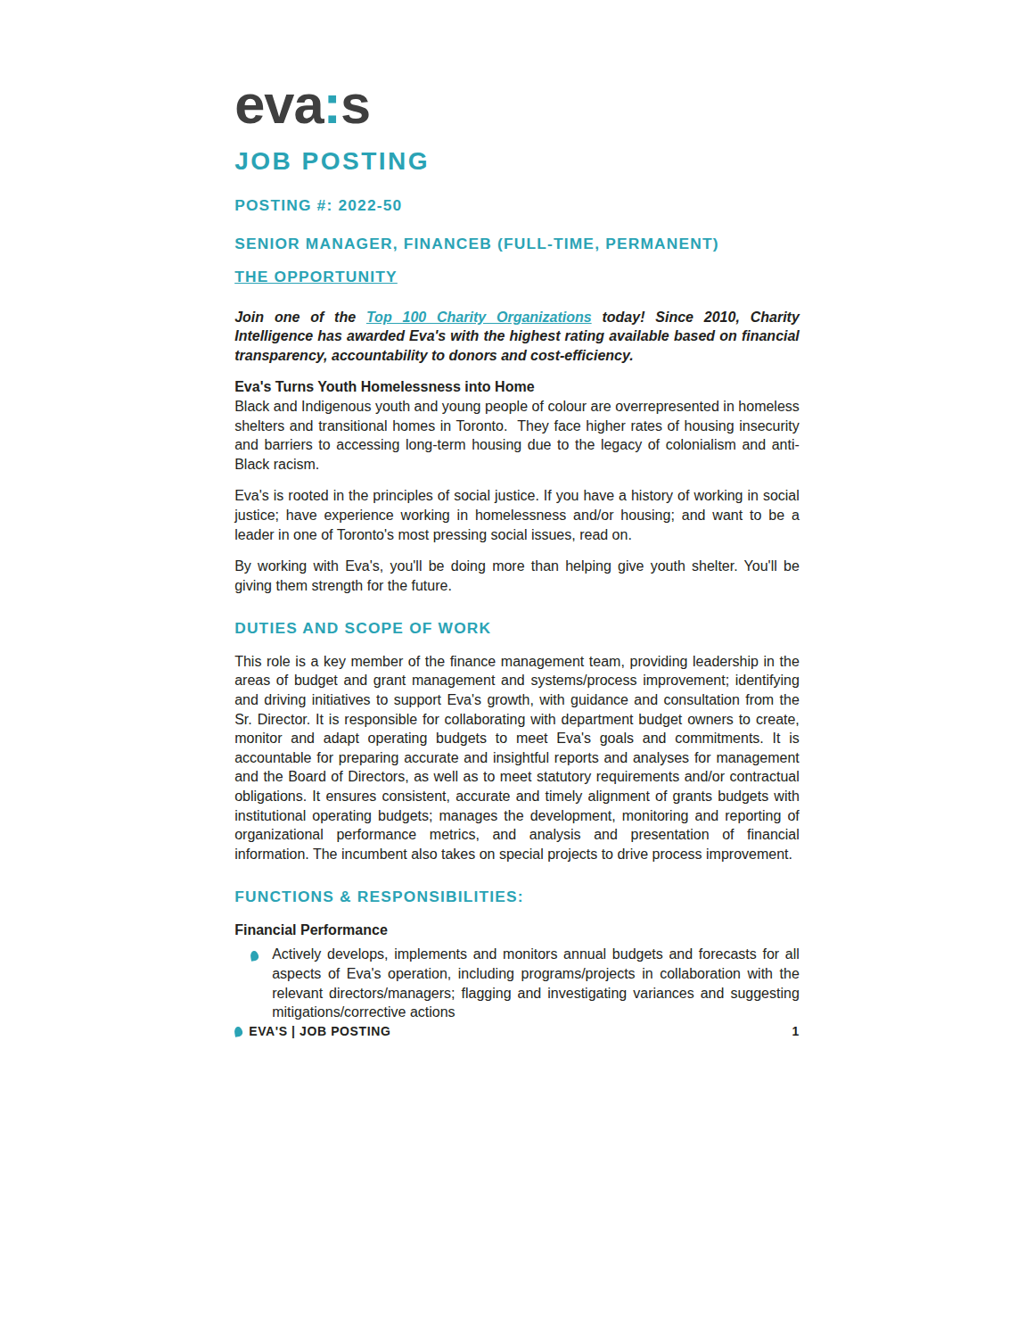eva: s
JOB POSTING
POSTING #: 2022-50
SENIOR MANAGER, FINANCEB (FULL-TIME, PERMANENT)
THE OPPORTUNITY
Join one of the Top 100 Charity Organizations today! Since 2010, Charity Intelligence has awarded Eva's with the highest rating available based on financial transparency, accountability to donors and cost-efficiency.
Eva's Turns Youth Homelessness into Home
Black and Indigenous youth and young people of colour are overrepresented in homeless shelters and transitional homes in Toronto. They face higher rates of housing insecurity and barriers to accessing long-term housing due to the legacy of colonialism and anti-Black racism.
Eva's is rooted in the principles of social justice. If you have a history of working in social justice; have experience working in homelessness and/or housing; and want to be a leader in one of Toronto's most pressing social issues, read on.
By working with Eva's, you'll be doing more than helping give youth shelter. You'll be giving them strength for the future.
DUTIES AND SCOPE OF WORK
This role is a key member of the finance management team, providing leadership in the areas of budget and grant management and systems/process improvement; identifying and driving initiatives to support Eva's growth, with guidance and consultation from the Sr. Director. It is responsible for collaborating with department budget owners to create, monitor and adapt operating budgets to meet Eva's goals and commitments. It is accountable for preparing accurate and insightful reports and analyses for management and the Board of Directors, as well as to meet statutory requirements and/or contractual obligations. It ensures consistent, accurate and timely alignment of grants budgets with institutional operating budgets; manages the development, monitoring and reporting of organizational performance metrics, and analysis and presentation of financial information. The incumbent also takes on special projects to drive process improvement.
FUNCTIONS & RESPONSIBILITIES:
Financial Performance
Actively develops, implements and monitors annual budgets and forecasts for all aspects of Eva's operation, including programs/projects in collaboration with the relevant directors/managers; flagging and investigating variances and suggesting mitigations/corrective actions
EVA'S | JOB POSTING 1